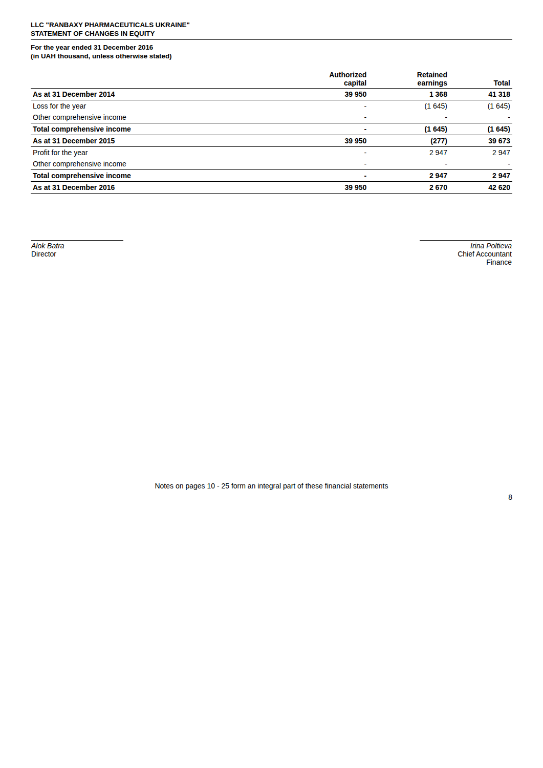LLC "RANBAXY PHARMACEUTICALS UKRAINE"
STATEMENT OF CHANGES IN EQUITY
For the year ended 31 December 2016
(in UAH thousand, unless otherwise stated)
| | Authorized capital | Retained earnings | Total |
| --- | --- | --- | --- |
| As at 31 December 2014 | 39 950 | 1 368 | 41 318 |
| Loss for the year | - | (1 645) | (1 645) |
| Other comprehensive income | - | - | - |
| Total comprehensive income | - | (1 645) | (1 645) |
| As at 31 December 2015 | 39 950 | (277) | 39 673 |
| Profit for the year | - | 2 947 | 2 947 |
| Other comprehensive income | - | - | - |
| Total comprehensive income | - | 2 947 | 2 947 |
| As at 31 December 2016 | 39 950 | 2 670 | 42 620 |
| Alok Batra Director | Irina Poltieva Chief Accountant Finance |
Notes on pages 10 - 25 form an integral part of these financial statements
8